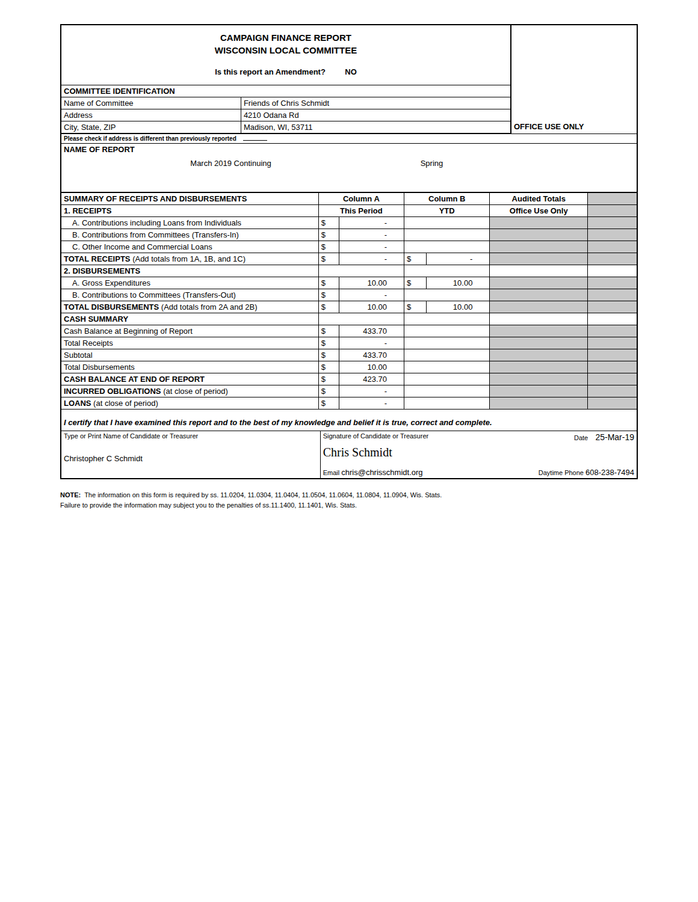| / CAMPAIGN FINANCE REPORT WISCONSIN LOCAL COMMITTEE / / Is this report an Amendment? NO / | OFFICE USE ONLY |
| / COMMITTEE IDENTIFICATION / / Name of Committee / Friends of Chris Schmidt / / Address / 4210 Odana Rd / / City, State, ZIP / Madison, WI, 53711 / |
| Please check if address is different than previously reported |
| / NAME OF REPORT / / / March 2019 Continuing / Spring / |
| / SUMMARY OF RECEIPTS AND DISBURSEMENTS / Column A / Column B / Audited Totals / / / 1. RECEIPTS / This Period / YTD / Office Use Only / / / A. Contributions including Loans from Individuals / $ / - / / / / / B. Contributions from Committees (Transfers-In) / $ / - / / / / / C. Other Income and Commercial Loans / $ / - / / / / / TOTAL RECEIPTS (Add totals from 1A, 1B, and 1C) / $ / - / $ / - / / / / 2. DISBURSEMENTS / / / / / / A. Gross Expenditures / $ / 10.00 / $ / 10.00 / / / / B. Contributions to Committees (Transfers-Out) / $ / - / / / / / TOTAL DISBURSEMENTS (Add totals from 2A and 2B) / $ / 10.00 / $ / 10.00 / / / / CASH SUMMARY / / / / / / Cash Balance at Beginning of Report / $ / 433.70 / / / / / Total Receipts / $ / - / / / / / Subtotal / $ / 433.70 / / / / / Total Disbursements / $ / 10.00 / / / / / CASH BALANCE AT END OF REPORT / $ / 423.70 / / / / / INCURRED OBLIGATIONS (at close of period) / $ / - / / / / / LOANS (at close of period) / $ / - / / / / |
| / I certify that I have examined this report and to the best of my knowledge and belief it is true, correct and complete. / / Type or Print Name of Candidate or Treasurer / Signature of Candidate or Treasurer / Date 25-Mar-19 / / Christopher C Schmidt / Chris Schmidt / / / / Email chris@chrisschmidt.org / Daytime Phone 608-238-7494 / |
NOTE: The information on this form is required by ss. 11.0204, 11.0304, 11.0404, 11.0504, 11.0604, 11.0804, 11.0904, Wis. Stats.
Failure to provide the information may subject you to the penalties of ss.11.1400, 11.1401, Wis. Stats.